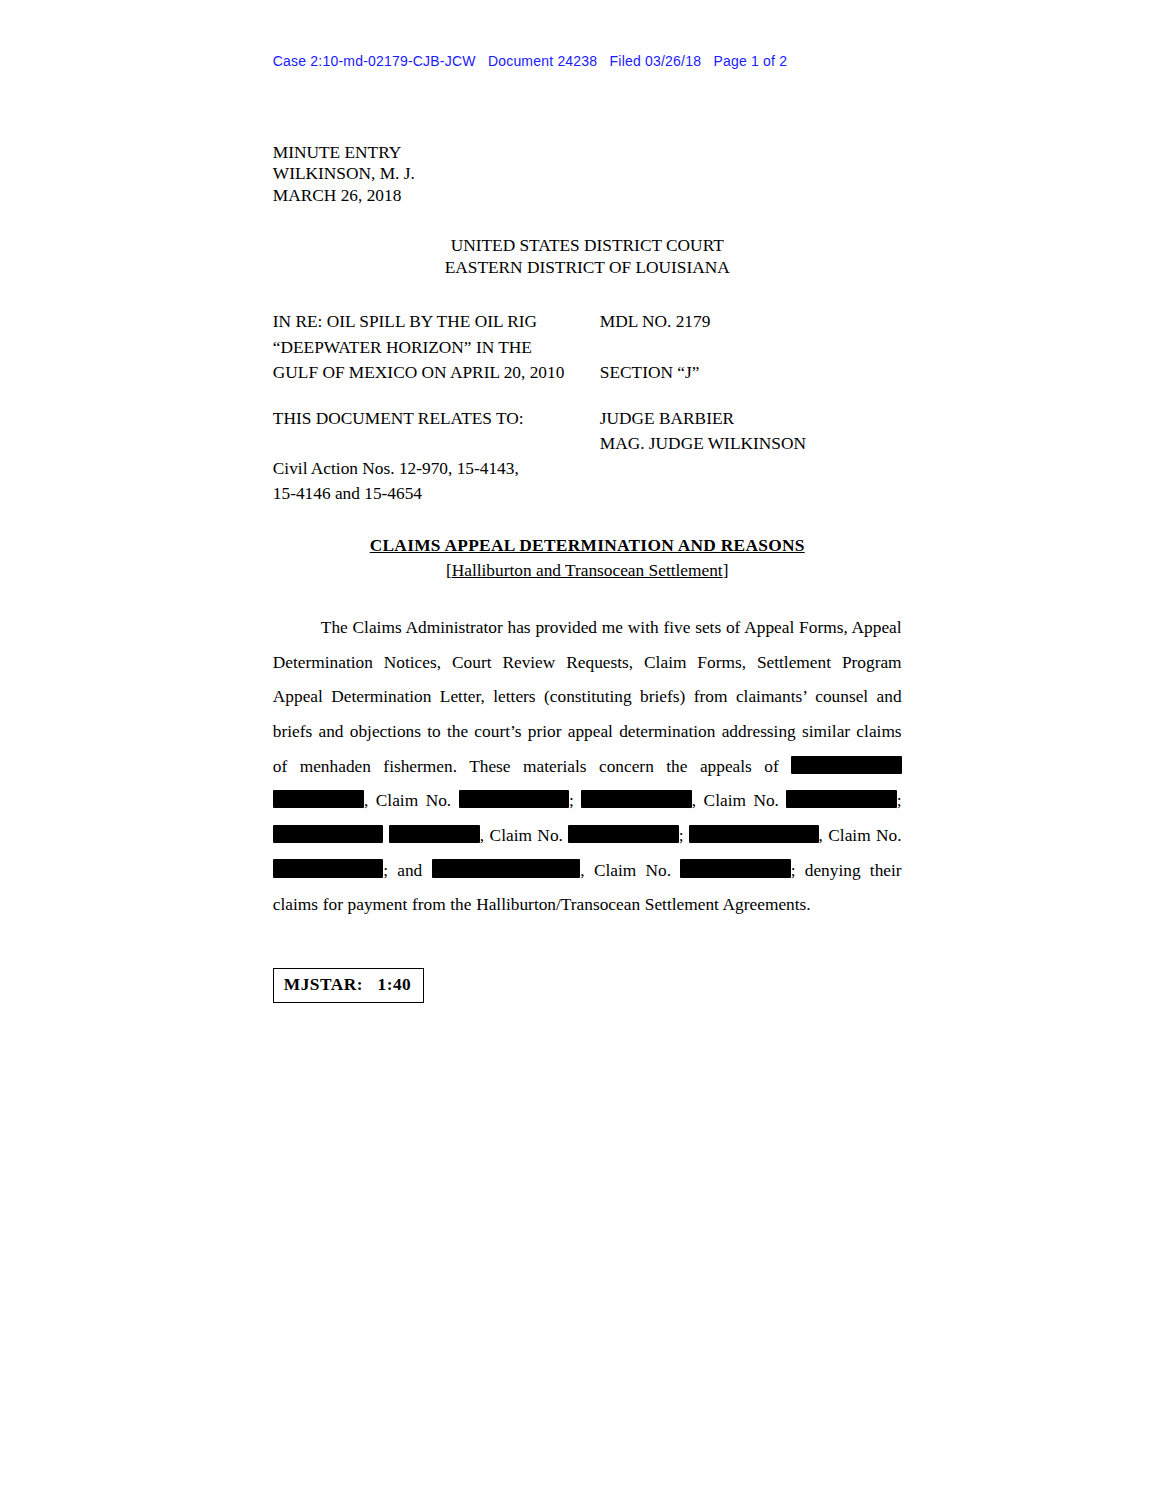Case 2:10-md-02179-CJB-JCW Document 24238 Filed 03/26/18 Page 1 of 2
MINUTE ENTRY
WILKINSON, M. J.
MARCH 26, 2018
UNITED STATES DISTRICT COURT
EASTERN DISTRICT OF LOUISIANA
| IN RE: OIL SPILL BY THE OIL RIG “DEEPWATER HORIZON” IN THE GULF OF MEXICO ON APRIL 20, 2010 | MDL NO. 2179 SECTION “J” |
| THIS DOCUMENT RELATES TO: | JUDGE BARBIER MAG. JUDGE WILKINSON |
| Civil Action Nos. 12-970, 15-4143, 15-4146 and 15-4654 | |
CLAIMS APPEAL DETERMINATION AND REASONS
[Halliburton and Transocean Settlement]
The Claims Administrator has provided me with five sets of Appeal Forms, Appeal Determination Notices, Court Review Requests, Claim Forms, Settlement Program Appeal Determination Letter, letters (constituting briefs) from claimants’ counsel and briefs and objections to the court’s prior appeal determination addressing similar claims of menhaden fishermen. These materials concern the appeals of , Claim No. ; , Claim No. ; , Claim No. ; , Claim No. ; and , Claim No. ; denying their claims for payment from the Halliburton/Transocean Settlement Agreements.
MJSTAR: 1:40